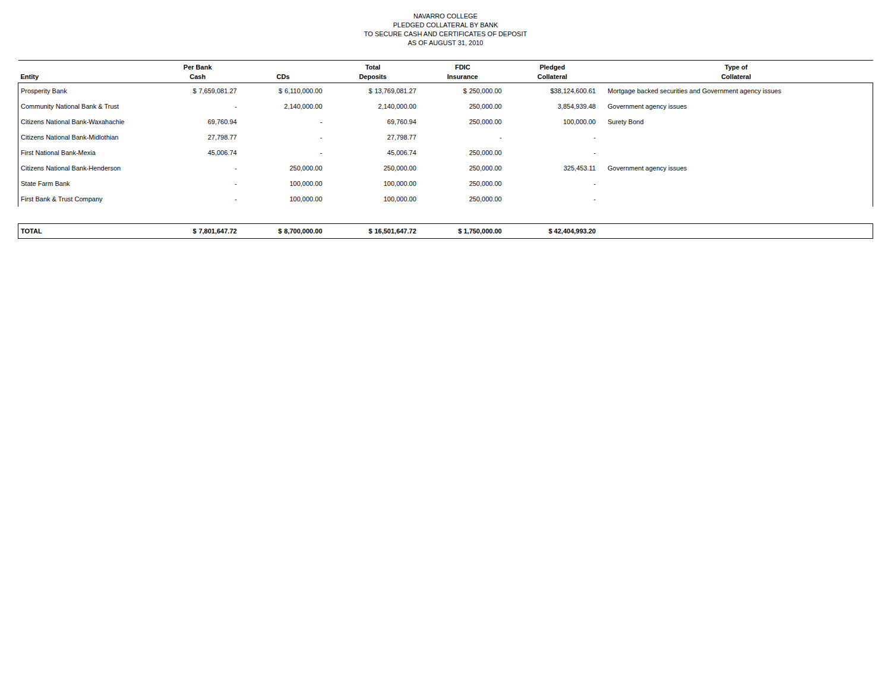NAVARRO COLLEGE
PLEDGED COLLATERAL BY BANK
TO SECURE CASH AND CERTIFICATES OF DEPOSIT
AS OF AUGUST 31, 2010
| | Per Bank | | Total | FDIC | Pledged | Type of |
| --- | --- | --- | --- | --- | --- | --- |
| Entity | Cash | CDs | Deposits | Insurance | Collateral | Collateral |
| Prosperity Bank | $ 7,659,081.27 | $ 6,110,000.00 | $ 13,769,081.27 | $ 250,000.00 | $38,124,600.61 | Mortgage backed securities and Government agency issues |
| Community National Bank & Trust | - | 2,140,000.00 | 2,140,000.00 | 250,000.00 | 3,854,939.48 | Government agency issues |
| Citizens National Bank-Waxahachie | 69,760.94 | - | 69,760.94 | 250,000.00 | 100,000.00 | Surety Bond |
| Citizens National Bank-Midlothian | 27,798.77 | - | 27,798.77 | - | - | |
| First National Bank-Mexia | 45,006.74 | - | 45,006.74 | 250,000.00 | - | |
| Citizens National Bank-Henderson | - | 250,000.00 | 250,000.00 | 250,000.00 | 325,453.11 | Government agency issues |
| State Farm Bank | - | 100,000.00 | 100,000.00 | 250,000.00 | - | |
| First Bank & Trust Company | - | 100,000.00 | 100,000.00 | 250,000.00 | - | |
| TOTAL | $ 7,801,647.72 | $ 8,700,000.00 | $ 16,501,647.72 | $ 1,750,000.00 | $ 42,404,993.20 | |